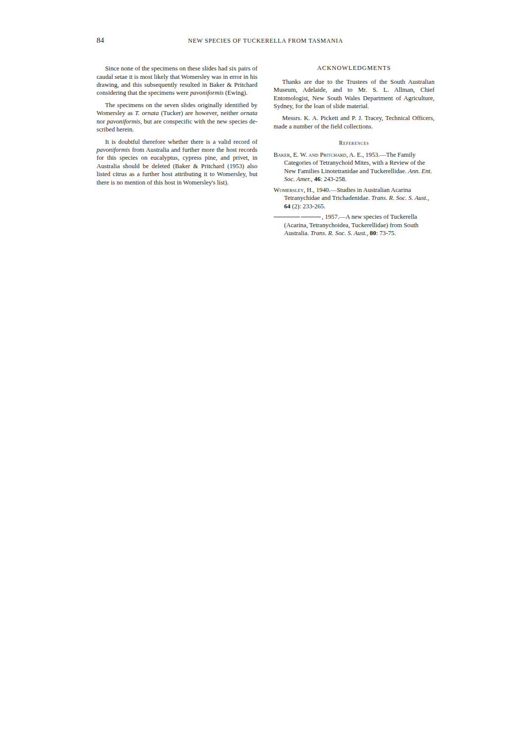84
New Species of Tuckerella from Tasmania
Since none of the specimens on these slides had six pairs of caudal setae it is most likely that Womersley was in error in his drawing, and this subsequently resulted in Baker & Pritchard considering that the specimens were pavoniformis (Ewing).
The specimens on the seven slides originally identified by Womersley as T. ornata (Tucker) are however, neither ornata nor pavoniformis, but are conspecific with the new species described herein.
It is doubtful therefore whether there is a valid record of pavoniformis from Australia and further more the host records for this species on eucalyptus, cypress pine, and privet, in Australia should be deleted (Baker & Pritchard (1953) also listed citrus as a further host attributing it to Womersley, but there is no mention of this host in Womersley's list).
Acknowledgments
Thanks are due to the Trustees of the South Australian Museum, Adelaide, and to Mr. S. L. Allman, Chief Entomologist, New South Wales Department of Agriculture, Sydney, for the loan of slide material.
Messrs. K. A. Pickett and P. J. Tracey, Technical Officers, made a number of the field collections.
References
Baker, E. W. and Pritchard, A. E., 1953.—The Family Categories of Tetranychoid Mites, with a Review of the New Families Linotetranidae and Tuckerellidae. Ann. Ent. Soc. Amer., 46: 243-258.
Womersley, H., 1940.—Studies in Australian Acarina Tetranychidae and Trichadenidae. Trans. R. Soc. S. Aust., 64 (2): 233-265.
, 1957.—A new species of Tuckerella (Acarina, Tetranychoidea, Tuckerellidae) from South Australia. Trans. R. Soc. S. Aust., 80: 73-75.